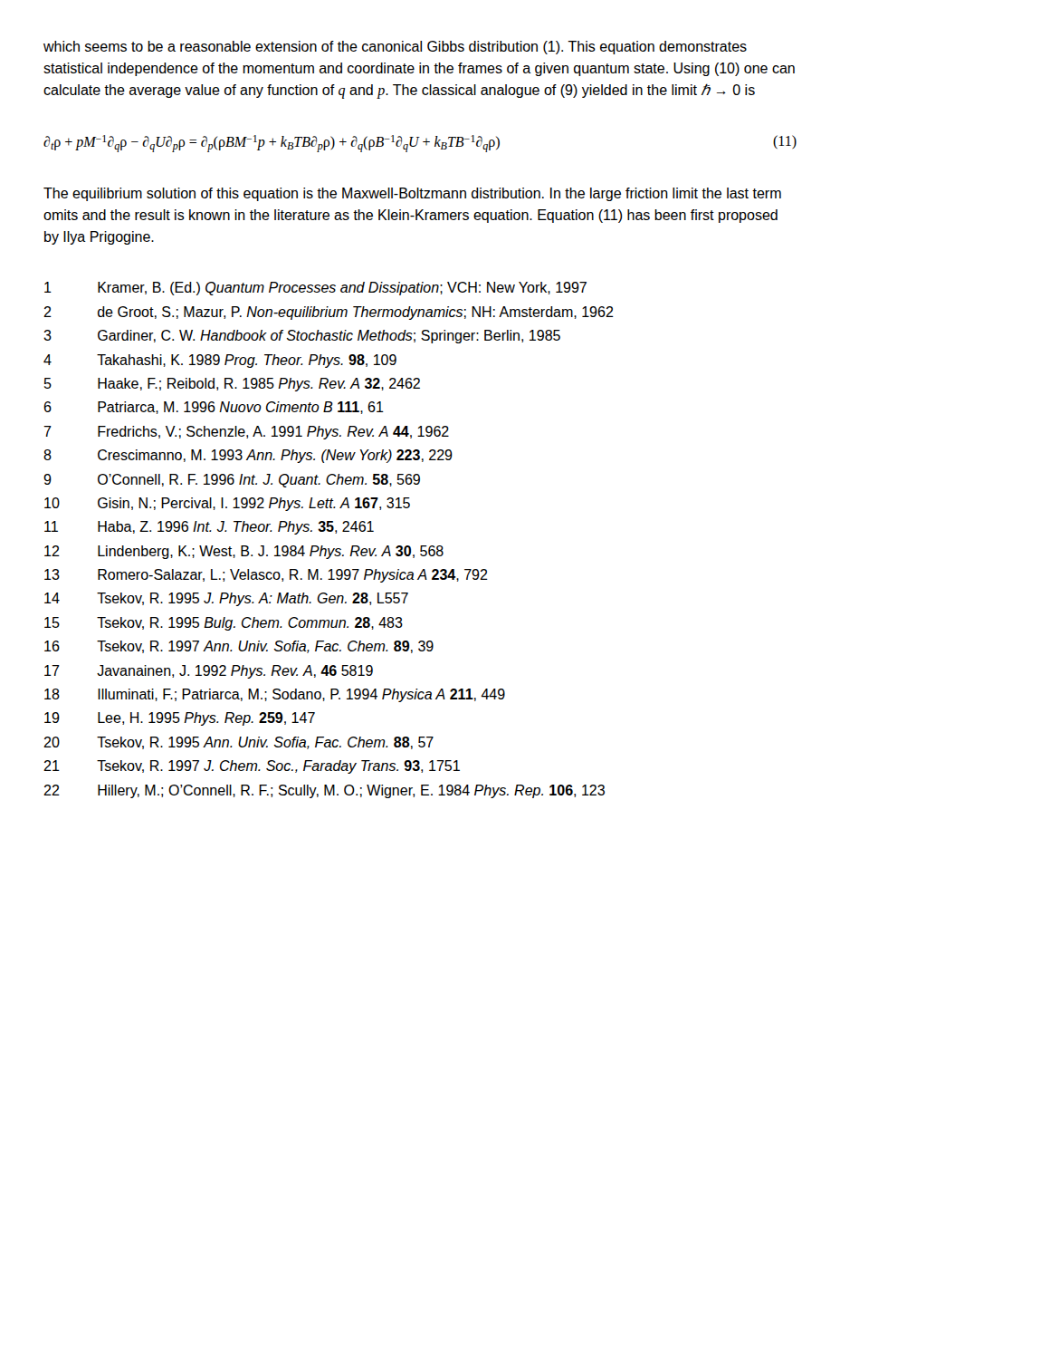which seems to be a reasonable extension of the canonical Gibbs distribution (1). This equation demonstrates statistical independence of the momentum and coordinate in the frames of a given quantum state. Using (10) one can calculate the average value of any function of q and p. The classical analogue of (9) yielded in the limit ℏ → 0 is
∂tρ + pM−1∂qρ − ∂qU∂pρ = ∂p(ρBM−1p + kBTB∂pρ) + ∂q(ρB−1∂qU + kBTB−1∂qρ) (11)
The equilibrium solution of this equation is the Maxwell-Boltzmann distribution. In the large friction limit the last term omits and the result is known in the literature as the Klein-Kramers equation. Equation (11) has been first proposed by Ilya Prigogine.
| 1 | Kramer, B. (Ed.) Quantum Processes and Dissipation ; VCH: New York, 1997 |
| 2 | de Groot, S.; Mazur, P. Non-equilibrium Thermodynamics ; NH: Amsterdam, 1962 |
| 3 | Gardiner, C. W. Handbook of Stochastic Methods ; Springer: Berlin, 1985 |
| 4 | Takahashi, K. 1989 Prog. Theor. Phys. 98 , 109 |
| 5 | Haake, F.; Reibold, R. 1985 Phys. Rev. A 32 , 2462 |
| 6 | Patriarca, M. 1996 Nuovo Cimento B 111 , 61 |
| 7 | Fredrichs, V.; Schenzle, A. 1991 Phys. Rev. A 44 , 1962 |
| 8 | Crescimanno, M. 1993 Ann. Phys. (New York) 223 , 229 |
| 9 | O’Connell, R. F. 1996 Int. J. Quant. Chem. 58 , 569 |
| 10 | Gisin, N.; Percival, I. 1992 Phys. Lett. A 167 , 315 |
| 11 | Haba, Z. 1996 Int. J. Theor. Phys. 35 , 2461 |
| 12 | Lindenberg, K.; West, B. J. 1984 Phys. Rev. A 30 , 568 |
| 13 | Romero-Salazar, L.; Velasco, R. M. 1997 Physica A 234 , 792 |
| 14 | Tsekov, R. 1995 J. Phys. A: Math. Gen. 28 , L557 |
| 15 | Tsekov, R. 1995 Bulg. Chem. Commun. 28 , 483 |
| 16 | Tsekov, R. 1997 Ann. Univ. Sofia, Fac. Chem. 89 , 39 |
| 17 | Javanainen, J. 1992 Phys. Rev. A , 46 5819 |
| 18 | Illuminati, F.; Patriarca, M.; Sodano, P. 1994 Physica A 211 , 449 |
| 19 | Lee, H. 1995 Phys. Rep. 259 , 147 |
| 20 | Tsekov, R. 1995 Ann. Univ. Sofia, Fac. Chem. 88 , 57 |
| 21 | Tsekov, R. 1997 J. Chem. Soc., Faraday Trans. 93 , 1751 |
| 22 | Hillery, M.; O’Connell, R. F.; Scully, M. O.; Wigner, E. 1984 Phys. Rep. 106 , 123 |